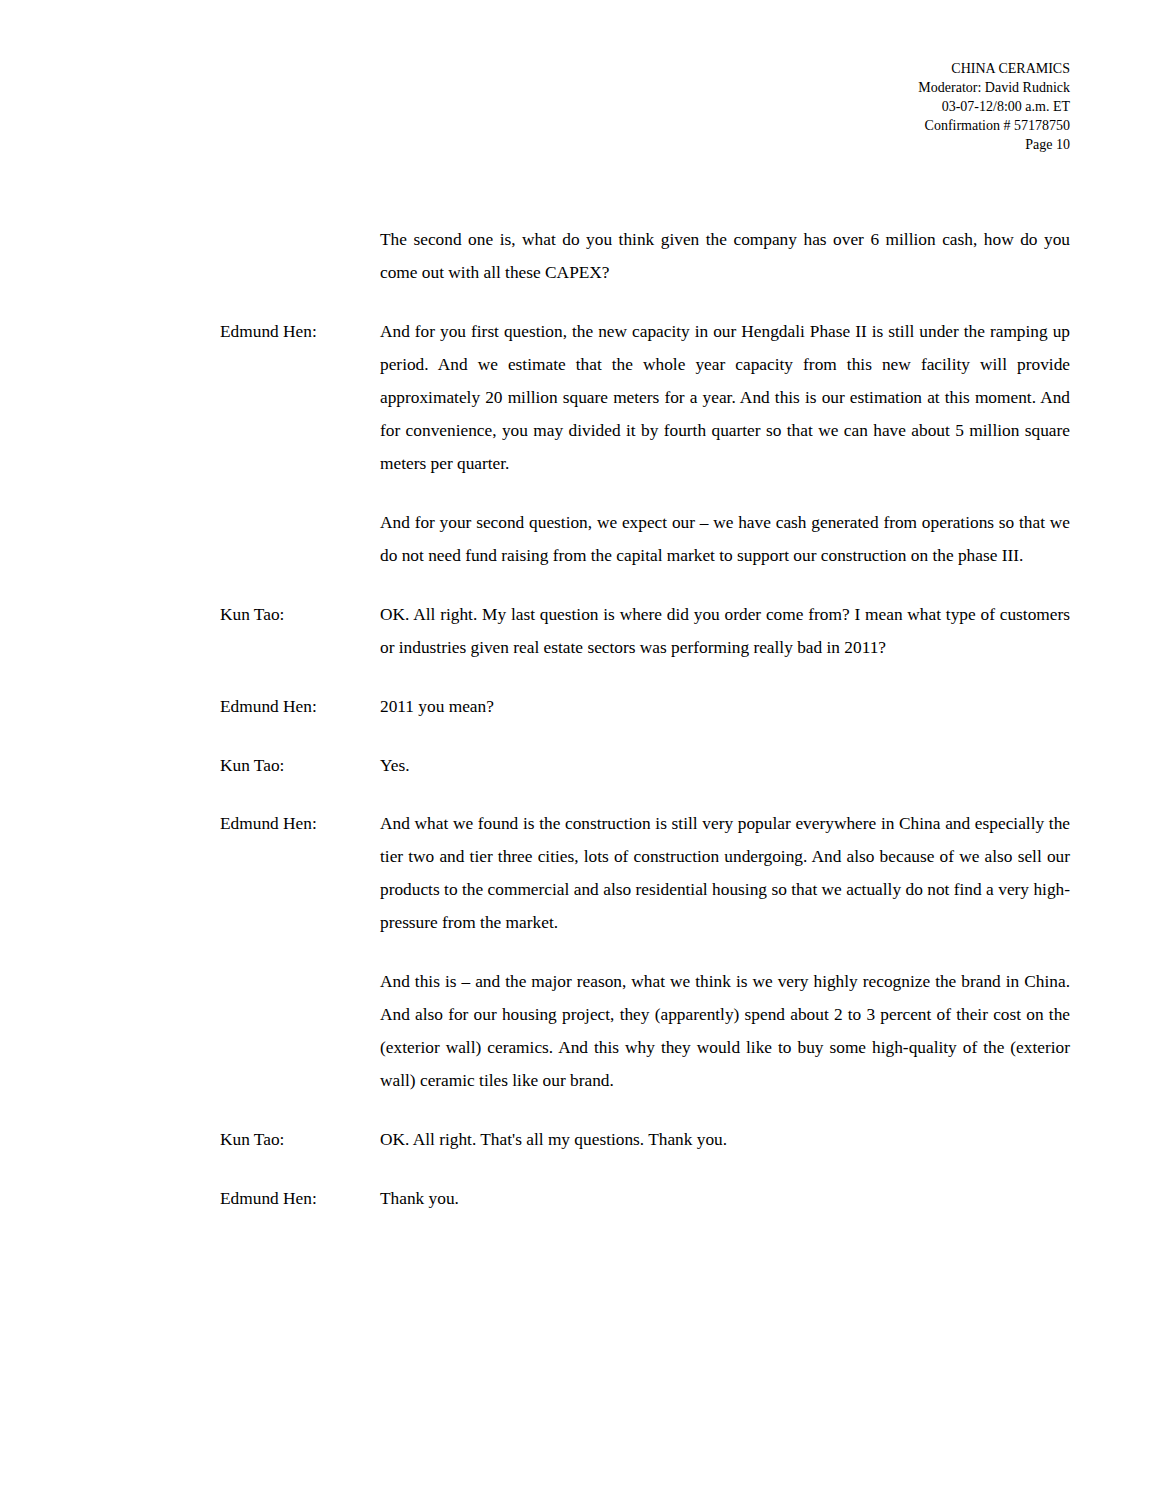CHINA CERAMICS
Moderator: David Rudnick
03-07-12/8:00 a.m. ET
Confirmation # 57178750
Page 10
The second one is, what do you think given the company has over 6 million cash, how do you come out with all these CAPEX?
Edmund Hen:
And for you first question, the new capacity in our Hengdali Phase II is still under the ramping up period. And we estimate that the whole year capacity from this new facility will provide approximately 20 million square meters for a year. And this is our estimation at this moment. And for convenience, you may divided it by fourth quarter so that we can have about 5 million square meters per quarter.
And for your second question, we expect our – we have cash generated from operations so that we do not need fund raising from the capital market to support our construction on the phase III.
Kun Tao:
OK. All right. My last question is where did you order come from? I mean what type of customers or industries given real estate sectors was performing really bad in 2011?
Edmund Hen:
2011 you mean?
Kun Tao:
Yes.
Edmund Hen:
And what we found is the construction is still very popular everywhere in China and especially the tier two and tier three cities, lots of construction undergoing. And also because of we also sell our products to the commercial and also residential housing so that we actually do not find a very high-pressure from the market.
And this is – and the major reason, what we think is we very highly recognize the brand in China. And also for our housing project, they (apparently) spend about 2 to 3 percent of their cost on the (exterior wall) ceramics. And this why they would like to buy some high-quality of the (exterior wall) ceramic tiles like our brand.
Kun Tao:
OK. All right. That's all my questions. Thank you.
Edmund Hen:
Thank you.